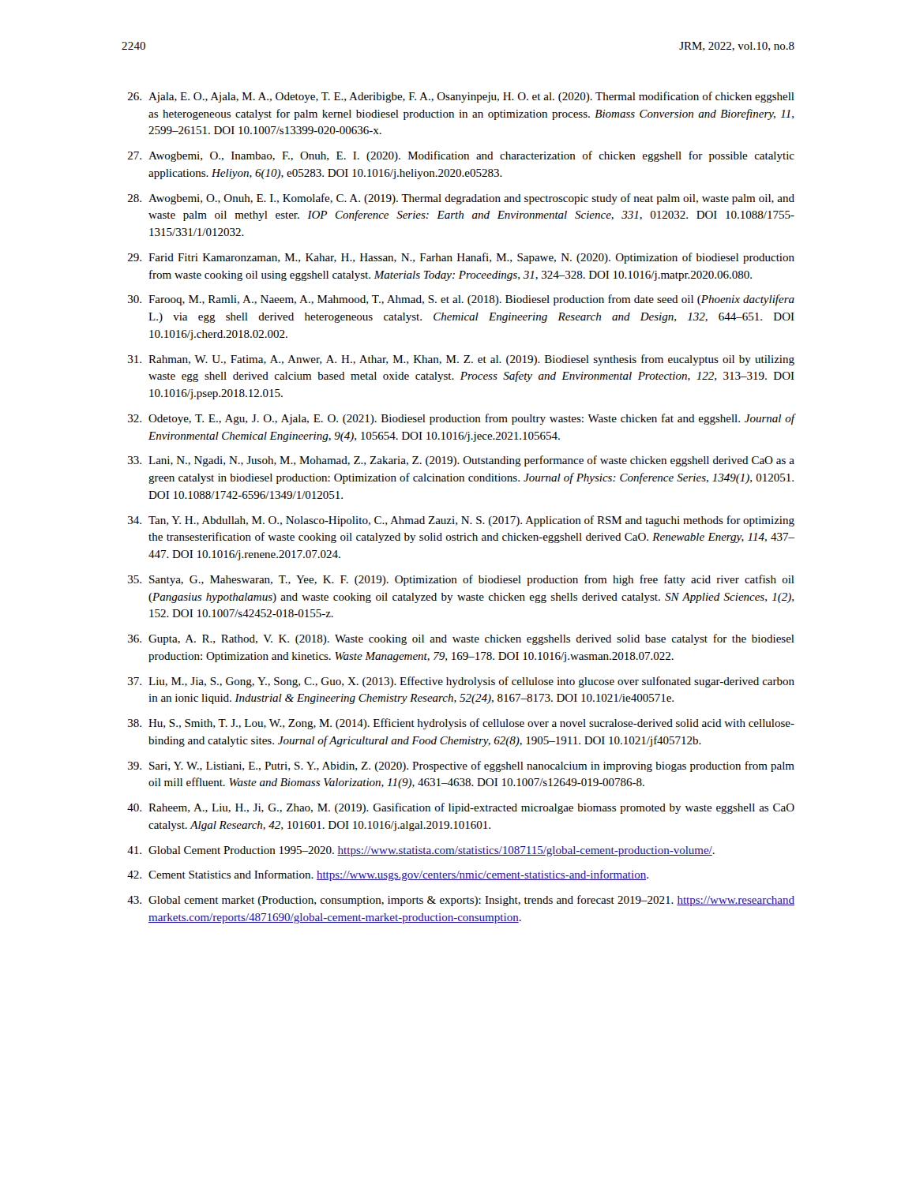2240
JRM, 2022, vol.10, no.8
26. Ajala, E. O., Ajala, M. A., Odetoye, T. E., Aderibigbe, F. A., Osanyinpeju, H. O. et al. (2020). Thermal modification of chicken eggshell as heterogeneous catalyst for palm kernel biodiesel production in an optimization process. Biomass Conversion and Biorefinery, 11, 2599–26151. DOI 10.1007/s13399-020-00636-x.
27. Awogbemi, O., Inambao, F., Onuh, E. I. (2020). Modification and characterization of chicken eggshell for possible catalytic applications. Heliyon, 6(10), e05283. DOI 10.1016/j.heliyon.2020.e05283.
28. Awogbemi, O., Onuh, E. I., Komolafe, C. A. (2019). Thermal degradation and spectroscopic study of neat palm oil, waste palm oil, and waste palm oil methyl ester. IOP Conference Series: Earth and Environmental Science, 331, 012032. DOI 10.1088/1755-1315/331/1/012032.
29. Farid Fitri Kamaronzaman, M., Kahar, H., Hassan, N., Farhan Hanafi, M., Sapawe, N. (2020). Optimization of biodiesel production from waste cooking oil using eggshell catalyst. Materials Today: Proceedings, 31, 324–328. DOI 10.1016/j.matpr.2020.06.080.
30. Farooq, M., Ramli, A., Naeem, A., Mahmood, T., Ahmad, S. et al. (2018). Biodiesel production from date seed oil (Phoenix dactylifera L.) via egg shell derived heterogeneous catalyst. Chemical Engineering Research and Design, 132, 644–651. DOI 10.1016/j.cherd.2018.02.002.
31. Rahman, W. U., Fatima, A., Anwer, A. H., Athar, M., Khan, M. Z. et al. (2019). Biodiesel synthesis from eucalyptus oil by utilizing waste egg shell derived calcium based metal oxide catalyst. Process Safety and Environmental Protection, 122, 313–319. DOI 10.1016/j.psep.2018.12.015.
32. Odetoye, T. E., Agu, J. O., Ajala, E. O. (2021). Biodiesel production from poultry wastes: Waste chicken fat and eggshell. Journal of Environmental Chemical Engineering, 9(4), 105654. DOI 10.1016/j.jece.2021.105654.
33. Lani, N., Ngadi, N., Jusoh, M., Mohamad, Z., Zakaria, Z. (2019). Outstanding performance of waste chicken eggshell derived CaO as a green catalyst in biodiesel production: Optimization of calcination conditions. Journal of Physics: Conference Series, 1349(1), 012051. DOI 10.1088/1742-6596/1349/1/012051.
34. Tan, Y. H., Abdullah, M. O., Nolasco-Hipolito, C., Ahmad Zauzi, N. S. (2017). Application of RSM and taguchi methods for optimizing the transesterification of waste cooking oil catalyzed by solid ostrich and chicken-eggshell derived CaO. Renewable Energy, 114, 437–447. DOI 10.1016/j.renene.2017.07.024.
35. Santya, G., Maheswaran, T., Yee, K. F. (2019). Optimization of biodiesel production from high free fatty acid river catfish oil (Pangasius hypothalamus) and waste cooking oil catalyzed by waste chicken egg shells derived catalyst. SN Applied Sciences, 1(2), 152. DOI 10.1007/s42452-018-0155-z.
36. Gupta, A. R., Rathod, V. K. (2018). Waste cooking oil and waste chicken eggshells derived solid base catalyst for the biodiesel production: Optimization and kinetics. Waste Management, 79, 169–178. DOI 10.1016/j.wasman.2018.07.022.
37. Liu, M., Jia, S., Gong, Y., Song, C., Guo, X. (2013). Effective hydrolysis of cellulose into glucose over sulfonated sugar-derived carbon in an ionic liquid. Industrial & Engineering Chemistry Research, 52(24), 8167–8173. DOI 10.1021/ie400571e.
38. Hu, S., Smith, T. J., Lou, W., Zong, M. (2014). Efficient hydrolysis of cellulose over a novel sucralose-derived solid acid with cellulose-binding and catalytic sites. Journal of Agricultural and Food Chemistry, 62(8), 1905–1911. DOI 10.1021/jf405712b.
39. Sari, Y. W., Listiani, E., Putri, S. Y., Abidin, Z. (2020). Prospective of eggshell nanocalcium in improving biogas production from palm oil mill effluent. Waste and Biomass Valorization, 11(9), 4631–4638. DOI 10.1007/s12649-019-00786-8.
40. Raheem, A., Liu, H., Ji, G., Zhao, M. (2019). Gasification of lipid-extracted microalgae biomass promoted by waste eggshell as CaO catalyst. Algal Research, 42, 101601. DOI 10.1016/j.algal.2019.101601.
41. Global Cement Production 1995–2020. https://www.statista.com/statistics/1087115/global-cement-production-volume/.
42. Cement Statistics and Information. https://www.usgs.gov/centers/nmic/cement-statistics-and-information.
43. Global cement market (Production, consumption, imports & exports): Insight, trends and forecast 2019–2021. https://www.researchandmarkets.com/reports/4871690/global-cement-market-production-consumption.